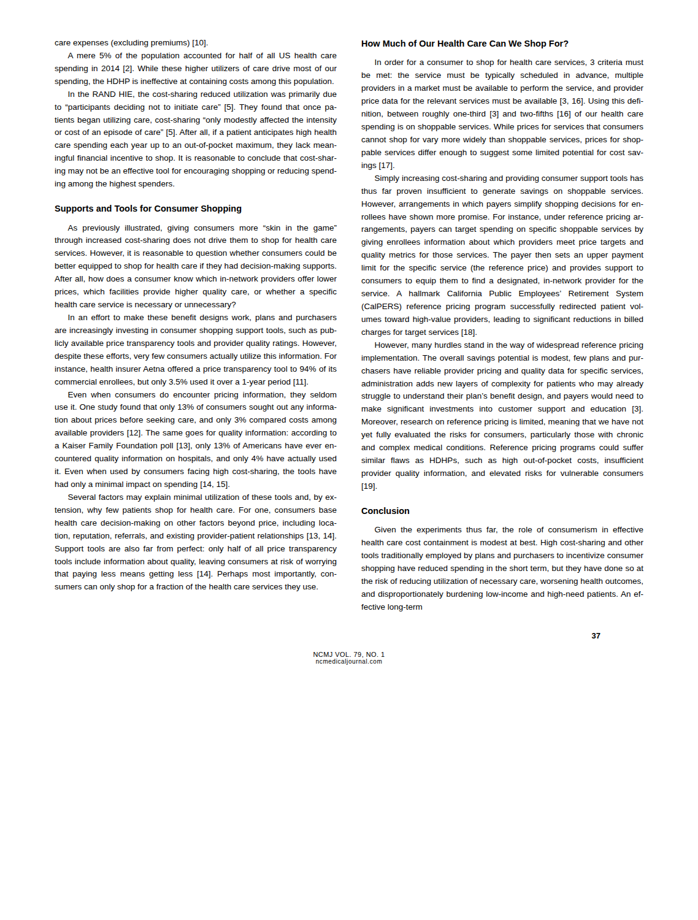care expenses (excluding premiums) [10].
A mere 5% of the population accounted for half of all US health care spending in 2014 [2]. While these higher utilizers of care drive most of our spending, the HDHP is ineffective at containing costs among this population.
In the RAND HIE, the cost-sharing reduced utilization was primarily due to “participants deciding not to initiate care” [5]. They found that once patients began utilizing care, cost-sharing “only modestly affected the intensity or cost of an episode of care” [5]. After all, if a patient anticipates high health care spending each year up to an out-of-pocket maximum, they lack meaningful financial incentive to shop. It is reasonable to conclude that cost-sharing may not be an effective tool for encouraging shopping or reducing spending among the highest spenders.
Supports and Tools for Consumer Shopping
As previously illustrated, giving consumers more “skin in the game” through increased cost-sharing does not drive them to shop for health care services. However, it is reasonable to question whether consumers could be better equipped to shop for health care if they had decision-making supports. After all, how does a consumer know which in-network providers offer lower prices, which facilities provide higher quality care, or whether a specific health care service is necessary or unnecessary?
In an effort to make these benefit designs work, plans and purchasers are increasingly investing in consumer shopping support tools, such as publicly available price transparency tools and provider quality ratings. However, despite these efforts, very few consumers actually utilize this information. For instance, health insurer Aetna offered a price transparency tool to 94% of its commercial enrollees, but only 3.5% used it over a 1-year period [11].
Even when consumers do encounter pricing information, they seldom use it. One study found that only 13% of consumers sought out any information about prices before seeking care, and only 3% compared costs among available providers [12]. The same goes for quality information: according to a Kaiser Family Foundation poll [13], only 13% of Americans have ever encountered quality information on hospitals, and only 4% have actually used it. Even when used by consumers facing high cost-sharing, the tools have had only a minimal impact on spending [14, 15].
Several factors may explain minimal utilization of these tools and, by extension, why few patients shop for health care. For one, consumers base health care decision-making on other factors beyond price, including location, reputation, referrals, and existing provider-patient relationships [13, 14]. Support tools are also far from perfect: only half of all price transparency tools include information about quality, leaving consumers at risk of worrying that paying less means getting less [14]. Perhaps most importantly, consumers can only shop for a fraction of the health care services they use.
How Much of Our Health Care Can We Shop For?
In order for a consumer to shop for health care services, 3 criteria must be met: the service must be typically scheduled in advance, multiple providers in a market must be available to perform the service, and provider price data for the relevant services must be available [3, 16]. Using this definition, between roughly one-third [3] and two-fifths [16] of our health care spending is on shoppable services. While prices for services that consumers cannot shop for vary more widely than shoppable services, prices for shoppable services differ enough to suggest some limited potential for cost savings [17].
Simply increasing cost-sharing and providing consumer support tools has thus far proven insufficient to generate savings on shoppable services. However, arrangements in which payers simplify shopping decisions for enrollees have shown more promise. For instance, under reference pricing arrangements, payers can target spending on specific shoppable services by giving enrollees information about which providers meet price targets and quality metrics for those services. The payer then sets an upper payment limit for the specific service (the reference price) and provides support to consumers to equip them to find a designated, in-network provider for the service. A hallmark California Public Employees’ Retirement System (CalPERS) reference pricing program successfully redirected patient volumes toward high-value providers, leading to significant reductions in billed charges for target services [18].
However, many hurdles stand in the way of widespread reference pricing implementation. The overall savings potential is modest, few plans and purchasers have reliable provider pricing and quality data for specific services, administration adds new layers of complexity for patients who may already struggle to understand their plan’s benefit design, and payers would need to make significant investments into customer support and education [3]. Moreover, research on reference pricing is limited, meaning that we have not yet fully evaluated the risks for consumers, particularly those with chronic and complex medical conditions. Reference pricing programs could suffer similar flaws as HDHPs, such as high out-of-pocket costs, insufficient provider quality information, and elevated risks for vulnerable consumers [19].
Conclusion
Given the experiments thus far, the role of consumerism in effective health care cost containment is modest at best. High cost-sharing and other tools traditionally employed by plans and purchasers to incentivize consumer shopping have reduced spending in the short term, but they have done so at the risk of reducing utilization of necessary care, worsening health outcomes, and disproportionately burdening low-income and high-need patients. An effective long-term
NCMJ vol. 79, no. 1
ncmedicaljournal.com
37